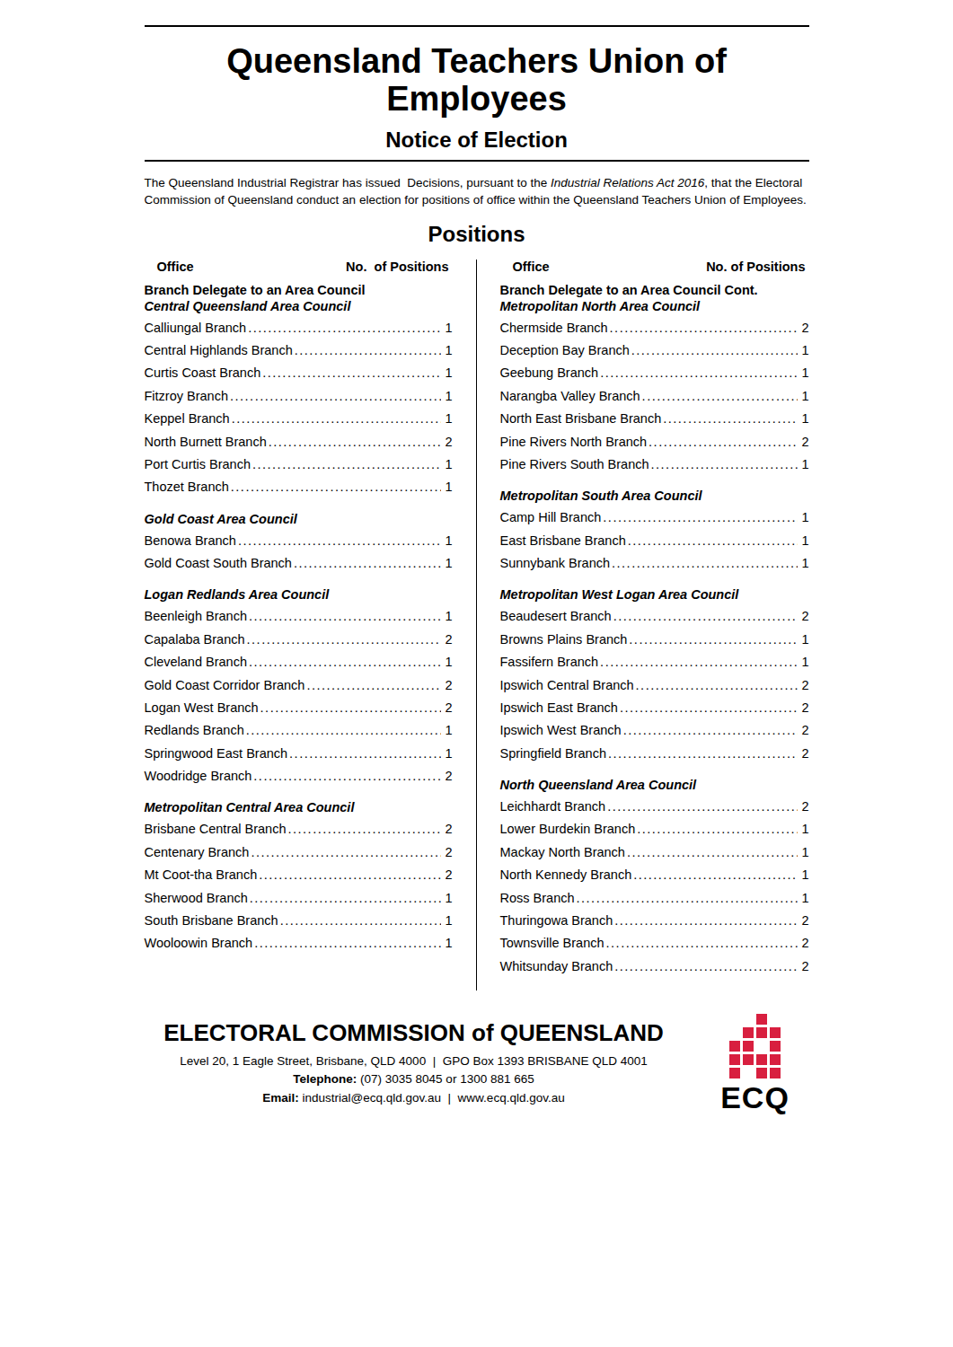Queensland Teachers Union of Employees
Notice of Election
The Queensland Industrial Registrar has issued Decisions, pursuant to the Industrial Relations Act 2016, that the Electoral Commission of Queensland conduct an election for positions of office within the Queensland Teachers Union of Employees.
Positions
Office No. of Positions
Branch Delegate to an Area Council
Central Queensland Area Council
Calliungal Branch.............................................. 1
Central Highlands Branch.............................................. 1
Curtis Coast Branch.............................................. 1
Fitzroy Branch.............................................. 1
Keppel Branch.............................................. 1
North Burnett Branch.............................................. 2
Port Curtis Branch.............................................. 1
Thozet Branch.............................................. 1
Gold Coast Area Council
Benowa Branch.............................................. 1
Gold Coast South Branch.............................................. 1
Logan Redlands Area Council
Beenleigh Branch.............................................. 1
Capalaba Branch.............................................. 2
Cleveland Branch.............................................. 1
Gold Coast Corridor Branch.............................................. 2
Logan West Branch.............................................. 2
Redlands Branch.............................................. 1
Springwood East Branch.............................................. 1
Woodridge Branch.............................................. 2
Metropolitan Central Area Council
Brisbane Central Branch.............................................. 2
Centenary Branch.............................................. 2
Mt Coot-tha Branch.............................................. 2
Sherwood Branch.............................................. 1
South Brisbane Branch.............................................. 1
Wooloowin Branch.............................................. 1
Office No. of Positions
Branch Delegate to an Area Council Cont.
Metropolitan North Area Council
Chermside Branch.............................................. 2
Deception Bay Branch.............................................. 1
Geebung Branch.............................................. 1
Narangba Valley Branch.............................................. 1
North East Brisbane Branch.............................................. 1
Pine Rivers North Branch.............................................. 2
Pine Rivers South Branch.............................................. 1
Metropolitan South Area Council
Camp Hill Branch.............................................. 1
East Brisbane Branch.............................................. 1
Sunnybank Branch.............................................. 1
Metropolitan West Logan Area Council
Beaudesert Branch.............................................. 2
Browns Plains Branch.............................................. 1
Fassifern Branch.............................................. 1
Ipswich Central Branch.............................................. 2
Ipswich East Branch.............................................. 2
Ipswich West Branch.............................................. 2
Springfield Branch.............................................. 2
North Queensland Area Council
Leichhardt Branch.............................................. 2
Lower Burdekin Branch.............................................. 1
Mackay North Branch.............................................. 1
North Kennedy Branch.............................................. 1
Ross Branch.............................................. 1
Thuringowa Branch.............................................. 2
Townsville Branch.............................................. 2
Whitsunday Branch.............................................. 2
ELECTORAL COMMISSION of QUEENSLAND
Level 20, 1 Eagle Street, Brisbane, QLD 4000 | GPO Box 1393 BRISBANE QLD 4001
Telephone: (07) 3035 8045 or 1300 881 665
Email: industrial@ecq.qld.gov.au | www.ecq.qld.gov.au
ECQ